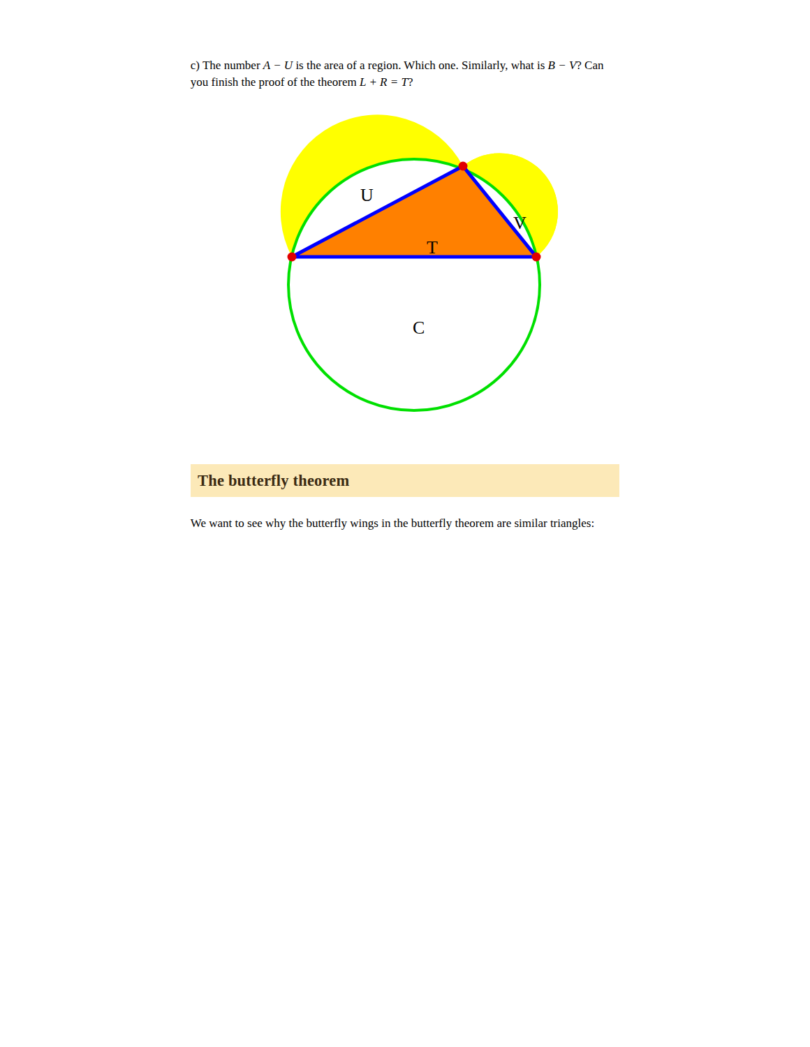c) The number A − U is the area of a region. Which one. Similarly, what is B − V? Can you finish the proof of the theorem L + R = T?
U V T C
The butterfly theorem
We want to see why the butterfly wings in the butterfly theorem are similar triangles: